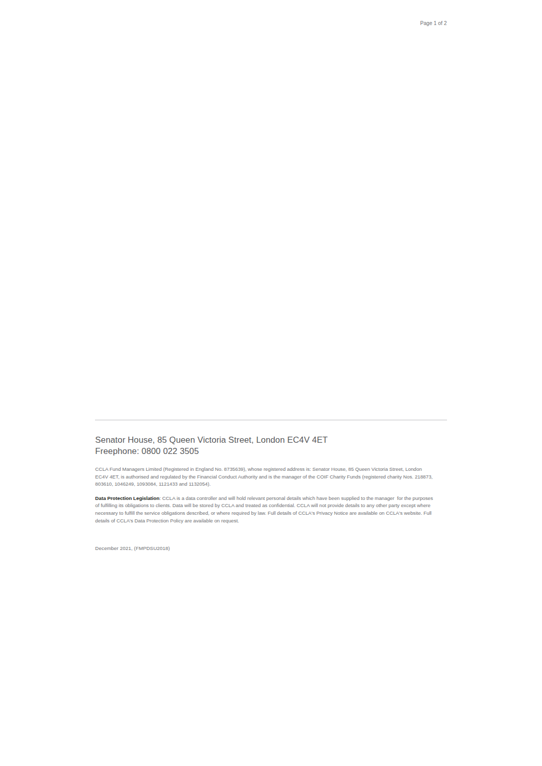Page 1 of 2
Senator House, 85 Queen Victoria Street, London EC4V 4ET
Freephone: 0800 022 3505
CCLA Fund Managers Limited (Registered in England No. 8735639), whose registered address is: Senator House, 85 Queen Victoria Street, London EC4V 4ET, is authorised and regulated by the Financial Conduct Authority and is the manager of the COIF Charity Funds (registered charity Nos. 218873, 803610, 1046249, 1093084, 1121433 and 1132054).
Data Protection Legislation: CCLA is a data controller and will hold relevant personal details which have been supplied to the manager for the purposes of fulfilling its obligations to clients. Data will be stored by CCLA and treated as confidential. CCLA will not provide details to any other party except where necessary to fulfill the service obligations described, or where required by law. Full details of CCLA's Privacy Notice are available on CCLA's website. Full details of CCLA's Data Protection Policy are available on request.
December 2021, (FMPDSU2018)